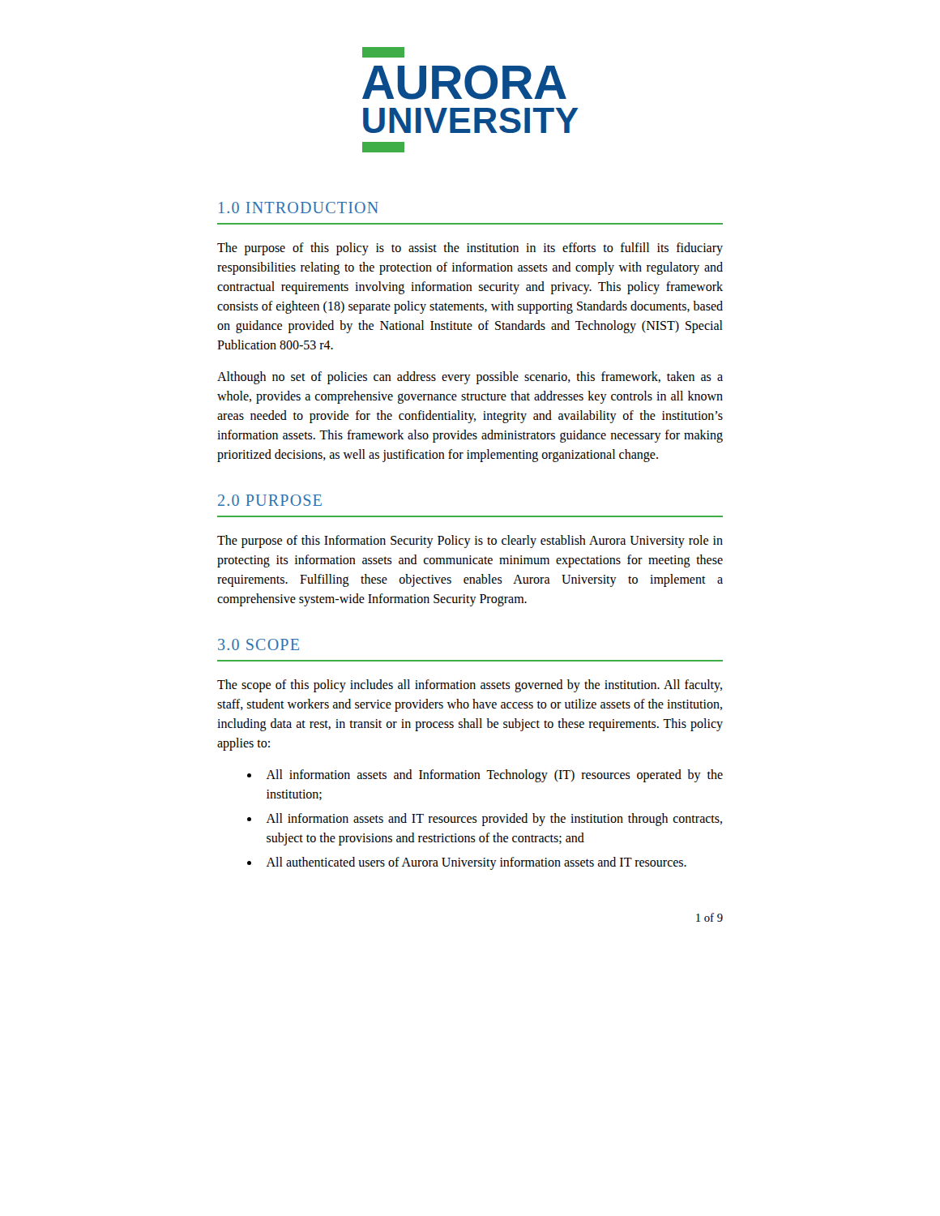AURORAUNIVERSITY
1.0 INTRODUCTION
The purpose of this policy is to assist the institution in its efforts to fulfill its fiduciary responsibilities relating to the protection of information assets and comply with regulatory and contractual requirements involving information security and privacy. This policy framework consists of eighteen (18) separate policy statements, with supporting Standards documents, based on guidance provided by the National Institute of Standards and Technology (NIST) Special Publication 800-53 r4.
Although no set of policies can address every possible scenario, this framework, taken as a whole, provides a comprehensive governance structure that addresses key controls in all known areas needed to provide for the confidentiality, integrity and availability of the institution’s information assets. This framework also provides administrators guidance necessary for making prioritized decisions, as well as justification for implementing organizational change.
2.0 PURPOSE
The purpose of this Information Security Policy is to clearly establish Aurora University role in protecting its information assets and communicate minimum expectations for meeting these requirements. Fulfilling these objectives enables Aurora University to implement a comprehensive system-wide Information Security Program.
3.0 SCOPE
The scope of this policy includes all information assets governed by the institution. All faculty, staff, student workers and service providers who have access to or utilize assets of the institution, including data at rest, in transit or in process shall be subject to these requirements. This policy applies to:
All information assets and Information Technology (IT) resources operated by the institution;
All information assets and IT resources provided by the institution through contracts, subject to the provisions and restrictions of the contracts; and
All authenticated users of Aurora University information assets and IT resources.
1 of 9